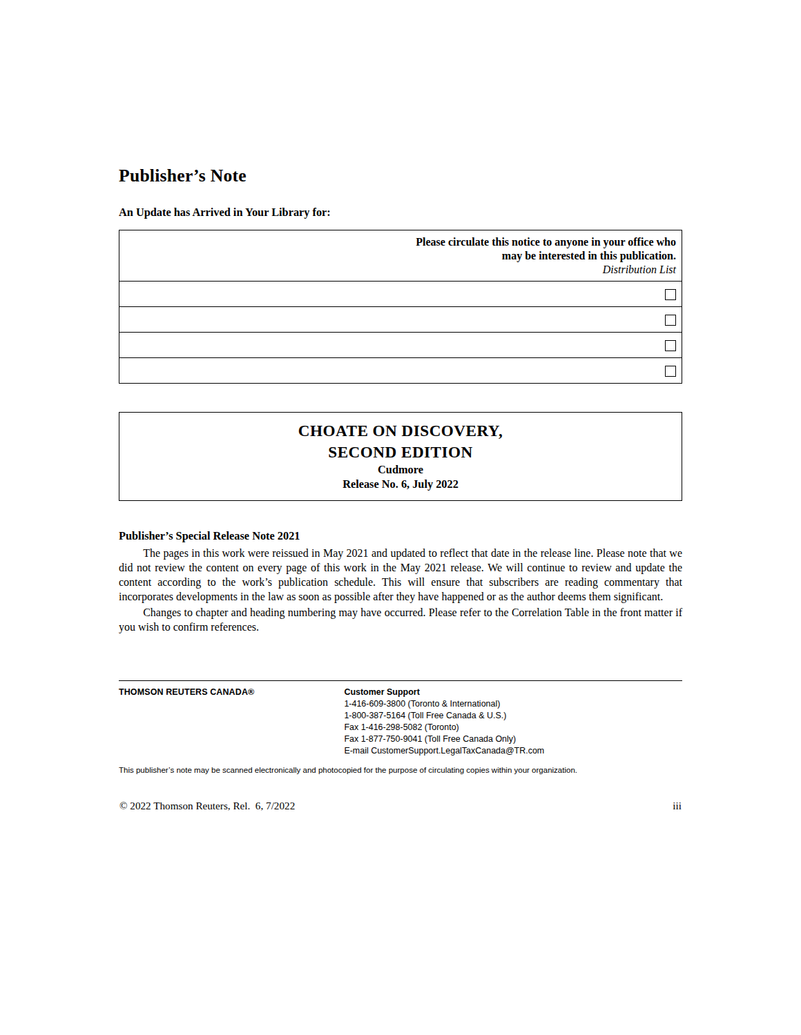Publisher’s Note
An Update has Arrived in Your Library for:
| Please circulate this notice to anyone in your office who may be interested in this publication. Distribution List |
| CHOATE ON DISCOVERY, SECOND EDITION Cudmore Release No. 6, July 2022 |
Publisher’s Special Release Note 2021
The pages in this work were reissued in May 2021 and updated to reflect that date in the release line. Please note that we did not review the content on every page of this work in the May 2021 release. We will continue to review and update the content according to the work’s publication schedule. This will ensure that subscribers are reading commentary that incorporates developments in the law as soon as possible after they have happened or as the author deems them significant.
Changes to chapter and heading numbering may have occurred. Please refer to the Correlation Table in the front matter if you wish to confirm references.
| THOMSON REUTERS CANADA® | Customer Support |
| | 1-416-609-3800 (Toronto & International) |
| | 1-800-387-5164 (Toll Free Canada & U.S.) |
| | Fax 1-416-298-5082 (Toronto) |
| | Fax 1-877-750-9041 (Toll Free Canada Only) |
| | E-mail CustomerSupport.LegalTaxCanada@TR.com |
This publisher’s note may be scanned electronically and photocopied for the purpose of circulating copies within your organization.
| © 2022 Thomson Reuters, Rel. 6, 7/2022 | iii |